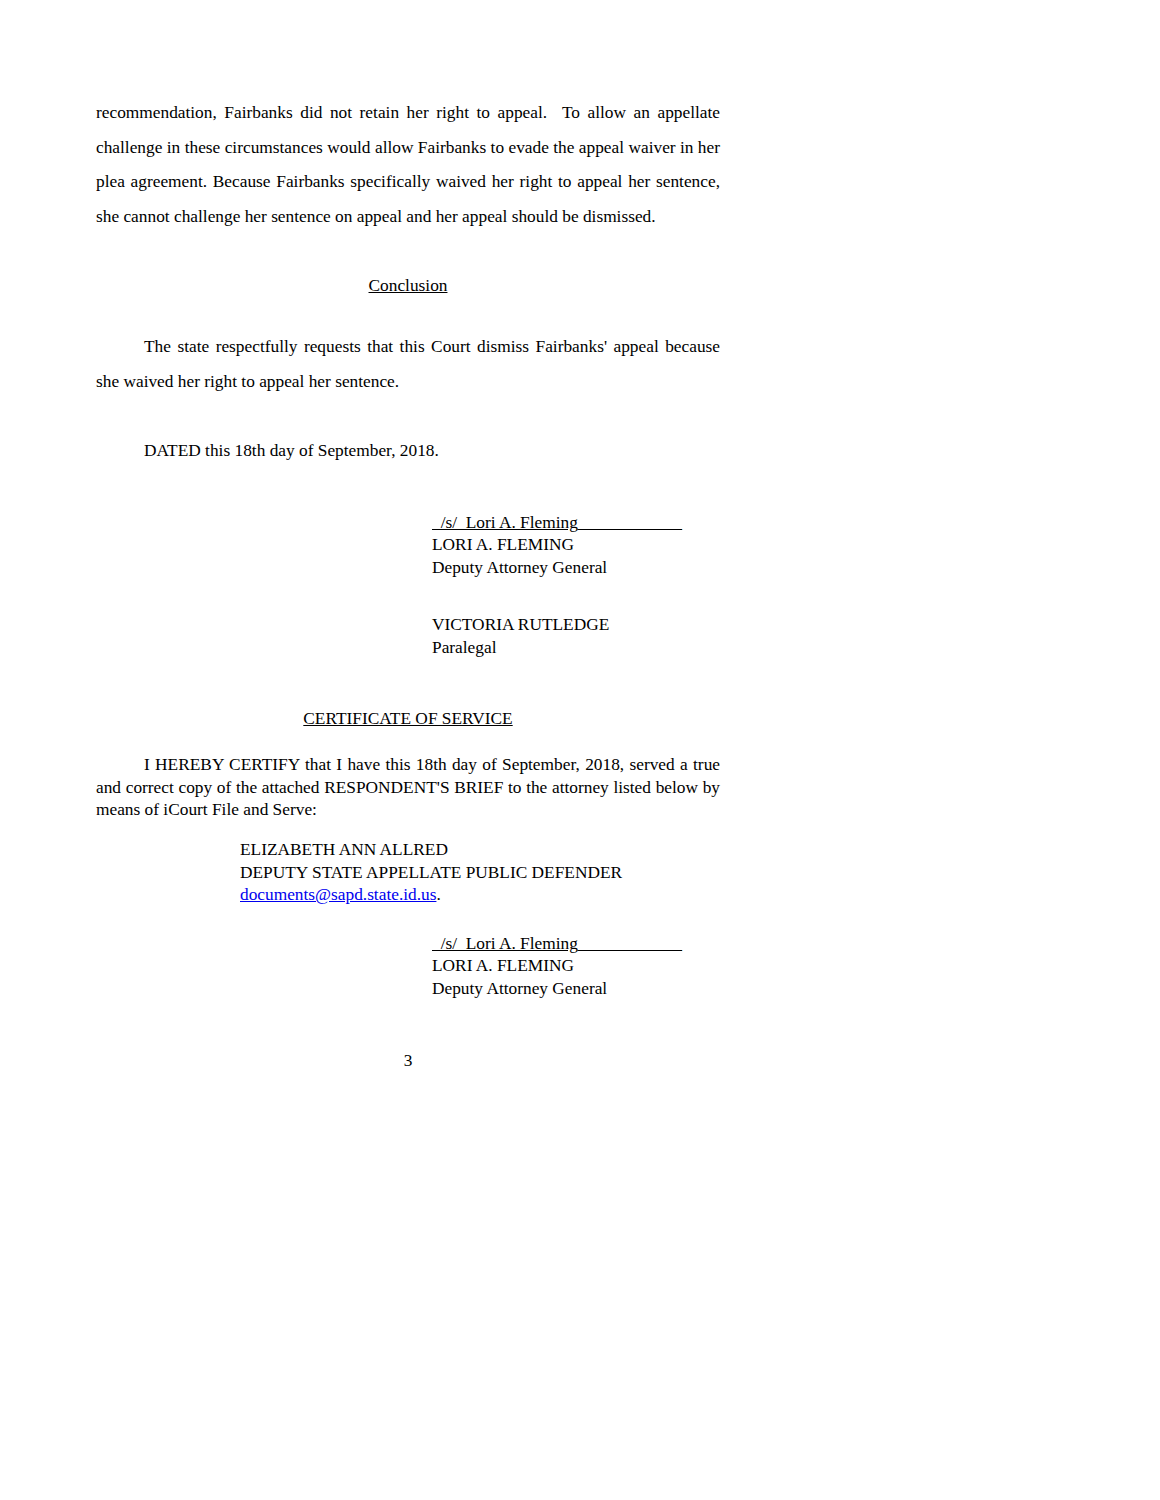recommendation, Fairbanks did not retain her right to appeal. To allow an appellate challenge in these circumstances would allow Fairbanks to evade the appeal waiver in her plea agreement. Because Fairbanks specifically waived her right to appeal her sentence, she cannot challenge her sentence on appeal and her appeal should be dismissed.
Conclusion
The state respectfully requests that this Court dismiss Fairbanks' appeal because she waived her right to appeal her sentence.
DATED this 18th day of September, 2018.
/s/_Lori A. Fleming____________
LORI A. FLEMING
Deputy Attorney General
VICTORIA RUTLEDGE
Paralegal
CERTIFICATE OF SERVICE
I HEREBY CERTIFY that I have this 18th day of September, 2018, served a true and correct copy of the attached RESPONDENT'S BRIEF to the attorney listed below by means of iCourt File and Serve:
ELIZABETH ANN ALLRED
DEPUTY STATE APPELLATE PUBLIC DEFENDER
documents@sapd.state.id.us.
/s/_Lori A. Fleming____________
LORI A. FLEMING
Deputy Attorney General
3